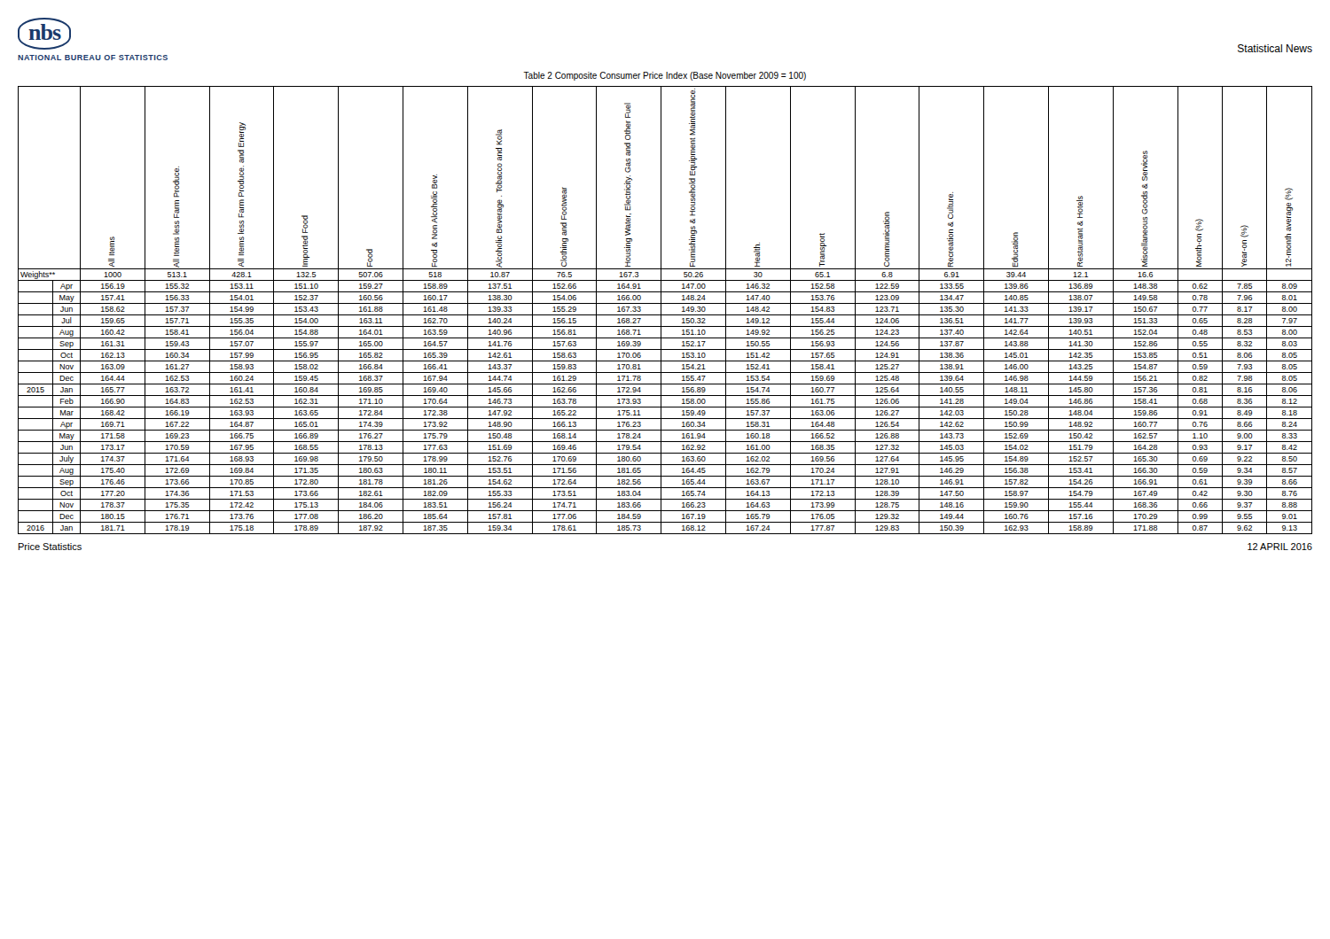nbs
NATIONAL BUREAU OF STATISTICS
Statistical News
Table 2 Composite Consumer Price Index (Base November 2009 = 100)
| | All Items | All Items less Farm Produce. | All Items less Farm Produce. and Energy | Imported Food | Food | Food & Non Alcoholic Bev. | Alcoholic Beverage . Tobacco and Kola | Clothing and Footwear | Housing Water, Electricity. Gas and Other Fuel | Furnishings & Household Equipment Maintenance. | Health. | Transport | Communication | Recreation & Culture. | Education | Restaurant & Hotels | Miscellaneous Goods & Services | Month-on (%) | Year-on (%) | 12-month average (%) |
| --- | --- | --- | --- | --- | --- | --- | --- | --- | --- | --- | --- | --- | --- | --- | --- | --- | --- | --- | --- | --- |
| Weights** | 1000 | 513.1 | 428.1 | 132.5 | 507.06 | 518 | 10.87 | 76.5 | 167.3 | 50.26 | 30 | 65.1 | 6.8 | 6.91 | 39.44 | 12.1 | 16.6 | | | |
| | Apr | 156.19 | 155.32 | 153.11 | 151.10 | 159.27 | 158.89 | 137.51 | 152.66 | 164.91 | 147.00 | 146.32 | 152.58 | 122.59 | 133.55 | 139.86 | 136.89 | 148.38 | 0.62 | 7.85 | 8.09 |
| | May | 157.41 | 156.33 | 154.01 | 152.37 | 160.56 | 160.17 | 138.30 | 154.06 | 166.00 | 148.24 | 147.40 | 153.76 | 123.09 | 134.47 | 140.85 | 138.07 | 149.58 | 0.78 | 7.96 | 8.01 |
| | Jun | 158.62 | 157.37 | 154.99 | 153.43 | 161.88 | 161.48 | 139.33 | 155.29 | 167.33 | 149.30 | 148.42 | 154.83 | 123.71 | 135.30 | 141.33 | 139.17 | 150.67 | 0.77 | 8.17 | 8.00 |
| | Jul | 159.65 | 157.71 | 155.35 | 154.00 | 163.11 | 162.70 | 140.24 | 156.15 | 168.27 | 150.32 | 149.12 | 155.44 | 124.06 | 136.51 | 141.77 | 139.93 | 151.33 | 0.65 | 8.28 | 7.97 |
| | Aug | 160.42 | 158.41 | 156.04 | 154.88 | 164.01 | 163.59 | 140.96 | 156.81 | 168.71 | 151.10 | 149.92 | 156.25 | 124.23 | 137.40 | 142.64 | 140.51 | 152.04 | 0.48 | 8.53 | 8.00 |
| | Sep | 161.31 | 159.43 | 157.07 | 155.97 | 165.00 | 164.57 | 141.76 | 157.63 | 169.39 | 152.17 | 150.55 | 156.93 | 124.56 | 137.87 | 143.88 | 141.30 | 152.86 | 0.55 | 8.32 | 8.03 |
| | Oct | 162.13 | 160.34 | 157.99 | 156.95 | 165.82 | 165.39 | 142.61 | 158.63 | 170.06 | 153.10 | 151.42 | 157.65 | 124.91 | 138.36 | 145.01 | 142.35 | 153.85 | 0.51 | 8.06 | 8.05 |
| | Nov | 163.09 | 161.27 | 158.93 | 158.02 | 166.84 | 166.41 | 143.37 | 159.83 | 170.81 | 154.21 | 152.41 | 158.41 | 125.27 | 138.91 | 146.00 | 143.25 | 154.87 | 0.59 | 7.93 | 8.05 |
| | Dec | 164.44 | 162.53 | 160.24 | 159.45 | 168.37 | 167.94 | 144.74 | 161.29 | 171.78 | 155.47 | 153.54 | 159.69 | 125.48 | 139.64 | 146.98 | 144.59 | 156.21 | 0.82 | 7.98 | 8.05 |
| 2015 | Jan | 165.77 | 163.72 | 161.41 | 160.84 | 169.85 | 169.40 | 145.66 | 162.66 | 172.94 | 156.89 | 154.74 | 160.77 | 125.64 | 140.55 | 148.11 | 145.80 | 157.36 | 0.81 | 8.16 | 8.06 |
| | Feb | 166.90 | 164.83 | 162.53 | 162.31 | 171.10 | 170.64 | 146.73 | 163.78 | 173.93 | 158.00 | 155.86 | 161.75 | 126.06 | 141.28 | 149.04 | 146.86 | 158.41 | 0.68 | 8.36 | 8.12 |
| | Mar | 168.42 | 166.19 | 163.93 | 163.65 | 172.84 | 172.38 | 147.92 | 165.22 | 175.11 | 159.49 | 157.37 | 163.06 | 126.27 | 142.03 | 150.28 | 148.04 | 159.86 | 0.91 | 8.49 | 8.18 |
| | Apr | 169.71 | 167.22 | 164.87 | 165.01 | 174.39 | 173.92 | 148.90 | 166.13 | 176.23 | 160.34 | 158.31 | 164.48 | 126.54 | 142.62 | 150.99 | 148.92 | 160.77 | 0.76 | 8.66 | 8.24 |
| | May | 171.58 | 169.23 | 166.75 | 166.89 | 176.27 | 175.79 | 150.48 | 168.14 | 178.24 | 161.94 | 160.18 | 166.52 | 126.88 | 143.73 | 152.69 | 150.42 | 162.57 | 1.10 | 9.00 | 8.33 |
| | Jun | 173.17 | 170.59 | 167.95 | 168.55 | 178.13 | 177.63 | 151.69 | 169.46 | 179.54 | 162.92 | 161.00 | 168.35 | 127.32 | 145.03 | 154.02 | 151.79 | 164.28 | 0.93 | 9.17 | 8.42 |
| | July | 174.37 | 171.64 | 168.93 | 169.98 | 179.50 | 178.99 | 152.76 | 170.69 | 180.60 | 163.60 | 162.02 | 169.56 | 127.64 | 145.95 | 154.89 | 152.57 | 165.30 | 0.69 | 9.22 | 8.50 |
| | Aug | 175.40 | 172.69 | 169.84 | 171.35 | 180.63 | 180.11 | 153.51 | 171.56 | 181.65 | 164.45 | 162.79 | 170.24 | 127.91 | 146.29 | 156.38 | 153.41 | 166.30 | 0.59 | 9.34 | 8.57 |
| | Sep | 176.46 | 173.66 | 170.85 | 172.80 | 181.78 | 181.26 | 154.62 | 172.64 | 182.56 | 165.44 | 163.67 | 171.17 | 128.10 | 146.91 | 157.82 | 154.26 | 166.91 | 0.61 | 9.39 | 8.66 |
| | Oct | 177.20 | 174.36 | 171.53 | 173.66 | 182.61 | 182.09 | 155.33 | 173.51 | 183.04 | 165.74 | 164.13 | 172.13 | 128.39 | 147.50 | 158.97 | 154.79 | 167.49 | 0.42 | 9.30 | 8.76 |
| | Nov | 178.37 | 175.35 | 172.42 | 175.13 | 184.06 | 183.51 | 156.24 | 174.71 | 183.66 | 166.23 | 164.63 | 173.99 | 128.75 | 148.16 | 159.90 | 155.44 | 168.36 | 0.66 | 9.37 | 8.88 |
| | Dec | 180.15 | 176.71 | 173.76 | 177.08 | 186.20 | 185.64 | 157.81 | 177.06 | 184.59 | 167.19 | 165.79 | 176.05 | 129.32 | 149.44 | 160.76 | 157.16 | 170.29 | 0.99 | 9.55 | 9.01 |
| 2016 | Jan | 181.71 | 178.19 | 175.18 | 178.89 | 187.92 | 187.35 | 159.34 | 178.61 | 185.73 | 168.12 | 167.24 | 177.87 | 129.83 | 150.39 | 162.93 | 158.89 | 171.88 | 0.87 | 9.62 | 9.13 |
Price Statistics
12 APRIL 2016